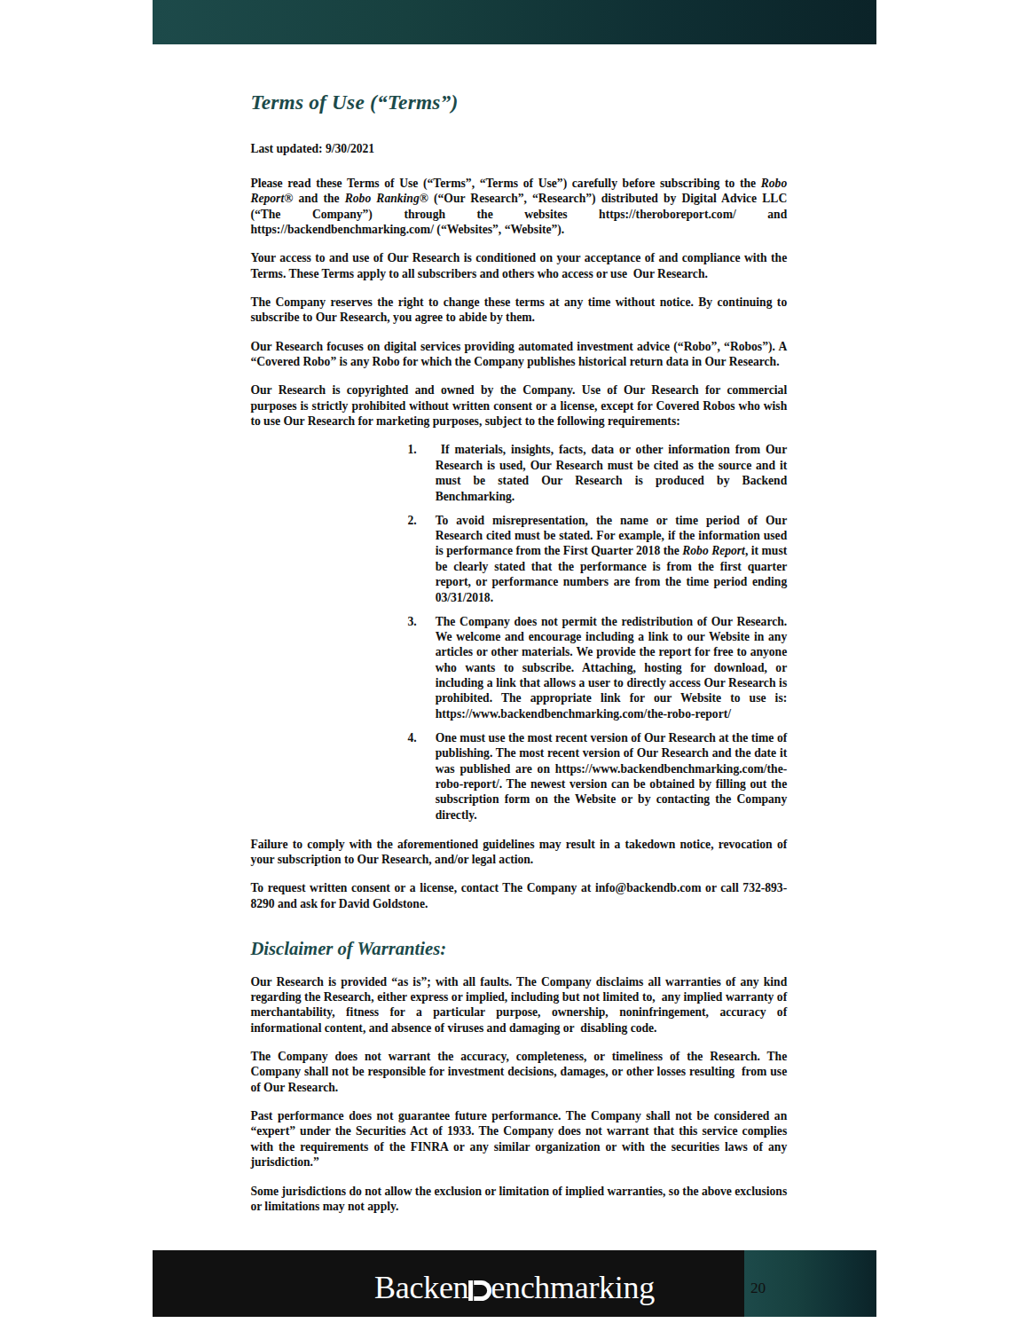Terms of Use (“Terms”)
Last updated: 9/30/2021
Please read these Terms of Use (“Terms”, “Terms of Use”) carefully before subscribing to the Robo Report® and the Robo Ranking® (“Our Research”, “Research”) distributed by Digital Advice LLC (“The Company”) through the websites https://theroboreport.com/ and https://backendbenchmarking.com/ (“Websites”, “Website”).
Your access to and use of Our Research is conditioned on your acceptance of and compliance with the Terms. These Terms apply to all subscribers and others who access or use Our Research.
The Company reserves the right to change these terms at any time without notice. By continuing to subscribe to Our Research, you agree to abide by them.
Our Research focuses on digital services providing automated investment advice (“Robo”, “Robos”). A “Covered Robo” is any Robo for which the Company publishes historical return data in Our Research.
Our Research is copyrighted and owned by the Company. Use of Our Research for commercial purposes is strictly prohibited without written consent or a license, except for Covered Robos who wish to use Our Research for marketing purposes, subject to the following requirements:
If materials, insights, facts, data or other information from Our Research is used, Our Research must be cited as the source and it must be stated Our Research is produced by Backend Benchmarking.
To avoid misrepresentation, the name or time period of Our Research cited must be stated. For example, if the information used is performance from the First Quarter 2018 the Robo Report, it must be clearly stated that the performance is from the first quarter report, or performance numbers are from the time period ending 03/31/2018.
The Company does not permit the redistribution of Our Research. We welcome and encourage including a link to our Website in any articles or other materials. We provide the report for free to anyone who wants to subscribe. Attaching, hosting for download, or including a link that allows a user to directly access Our Research is prohibited. The appropriate link for our Website to use is: https://www.backendbenchmarking.com/the-robo-report/
One must use the most recent version of Our Research at the time of publishing. The most recent version of Our Research and the date it was published are on https://www.backendbenchmarking.com/the-robo-report/. The newest version can be obtained by filling out the subscription form on the Website or by contacting the Company directly.
Failure to comply with the aforementioned guidelines may result in a takedown notice, revocation of your subscription to Our Research, and/or legal action.
To request written consent or a license, contact The Company at info@backendb.com or call 732-893-8290 and ask for David Goldstone.
Disclaimer of Warranties:
Our Research is provided “as is”; with all faults. The Company disclaims all warranties of any kind regarding the Research, either express or implied, including but not limited to, any implied warranty of merchantability, fitness for a particular purpose, ownership, noninfringement, accuracy of informational content, and absence of viruses and damaging or disabling code.
The Company does not warrant the accuracy, completeness, or timeliness of the Research. The Company shall not be responsible for investment decisions, damages, or other losses resulting from use of Our Research.
Past performance does not guarantee future performance. The Company shall not be considered an “expert” under the Securities Act of 1933. The Company does not warrant that this service complies with the requirements of the FINRA or any similar organization or with the securities laws of any jurisdiction.”
Some jurisdictions do not allow the exclusion or limitation of implied warranties, so the above exclusions or limitations may not apply.
Backen enchmarking
20